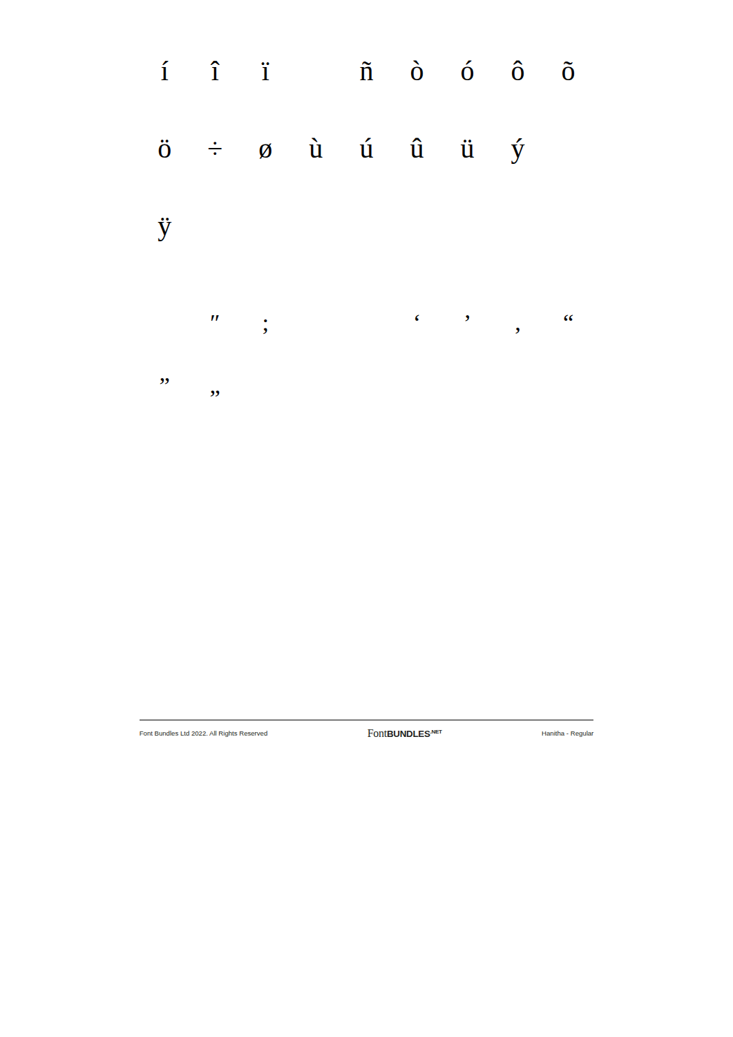í
î
ï
ñ
ò
ó
ô
õ
ö
÷
ø
ù
ú
û
ü
ý
ÿ
″
;
‘
’
,
“
”
„
Font Bundles Ltd 2022. All Rights Reserved
Font BUNDLES.NET
Hanitha - Regular